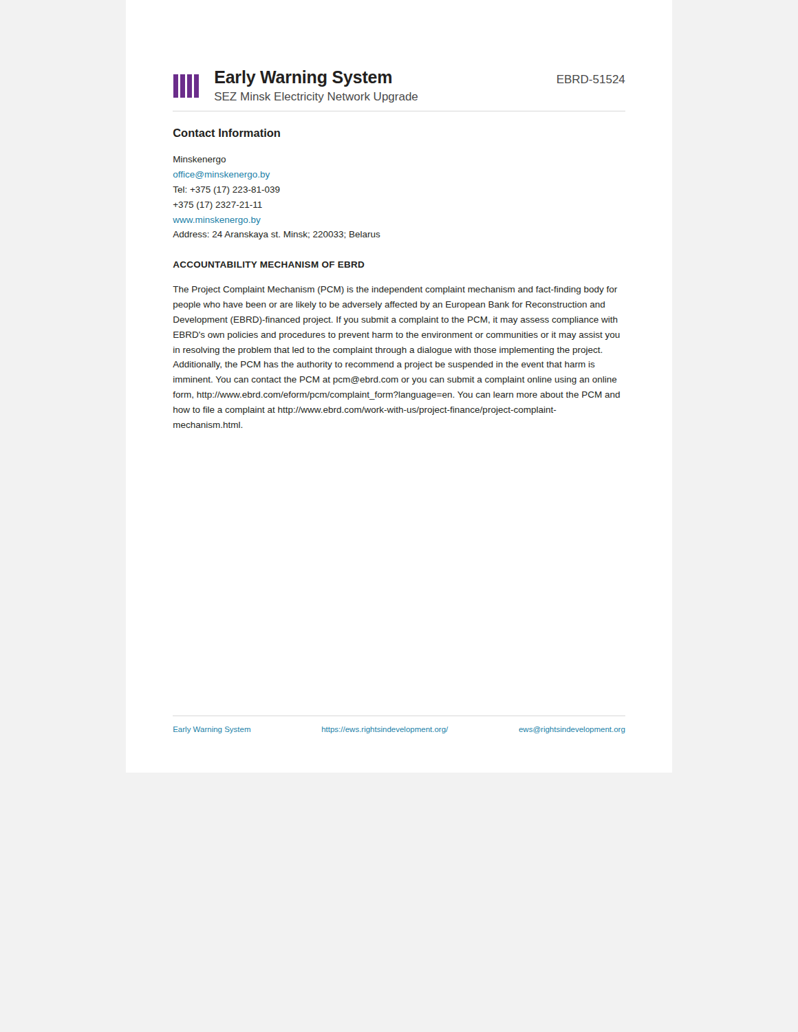Early Warning System
SEZ Minsk Electricity Network Upgrade
EBRD-51524
Contact Information
Minskenergo
office@minskenergo.by
Tel: +375 (17) 223-81-039
+375 (17) 2327-21-11
www.minskenergo.by
Address: 24 Aranskaya st. Minsk; 220033; Belarus
ACCOUNTABILITY MECHANISM OF EBRD
The Project Complaint Mechanism (PCM) is the independent complaint mechanism and fact-finding body for people who have been or are likely to be adversely affected by an European Bank for Reconstruction and Development (EBRD)-financed project. If you submit a complaint to the PCM, it may assess compliance with EBRD's own policies and procedures to prevent harm to the environment or communities or it may assist you in resolving the problem that led to the complaint through a dialogue with those implementing the project. Additionally, the PCM has the authority to recommend a project be suspended in the event that harm is imminent. You can contact the PCM at pcm@ebrd.com or you can submit a complaint online using an online form, http://www.ebrd.com/eform/pcm/complaint_form?language=en. You can learn more about the PCM and how to file a complaint at http://www.ebrd.com/work-with-us/project-finance/project-complaint-mechanism.html.
Early Warning System
https://ews.rightsindevelopment.org/
ews@rightsindevelopment.org